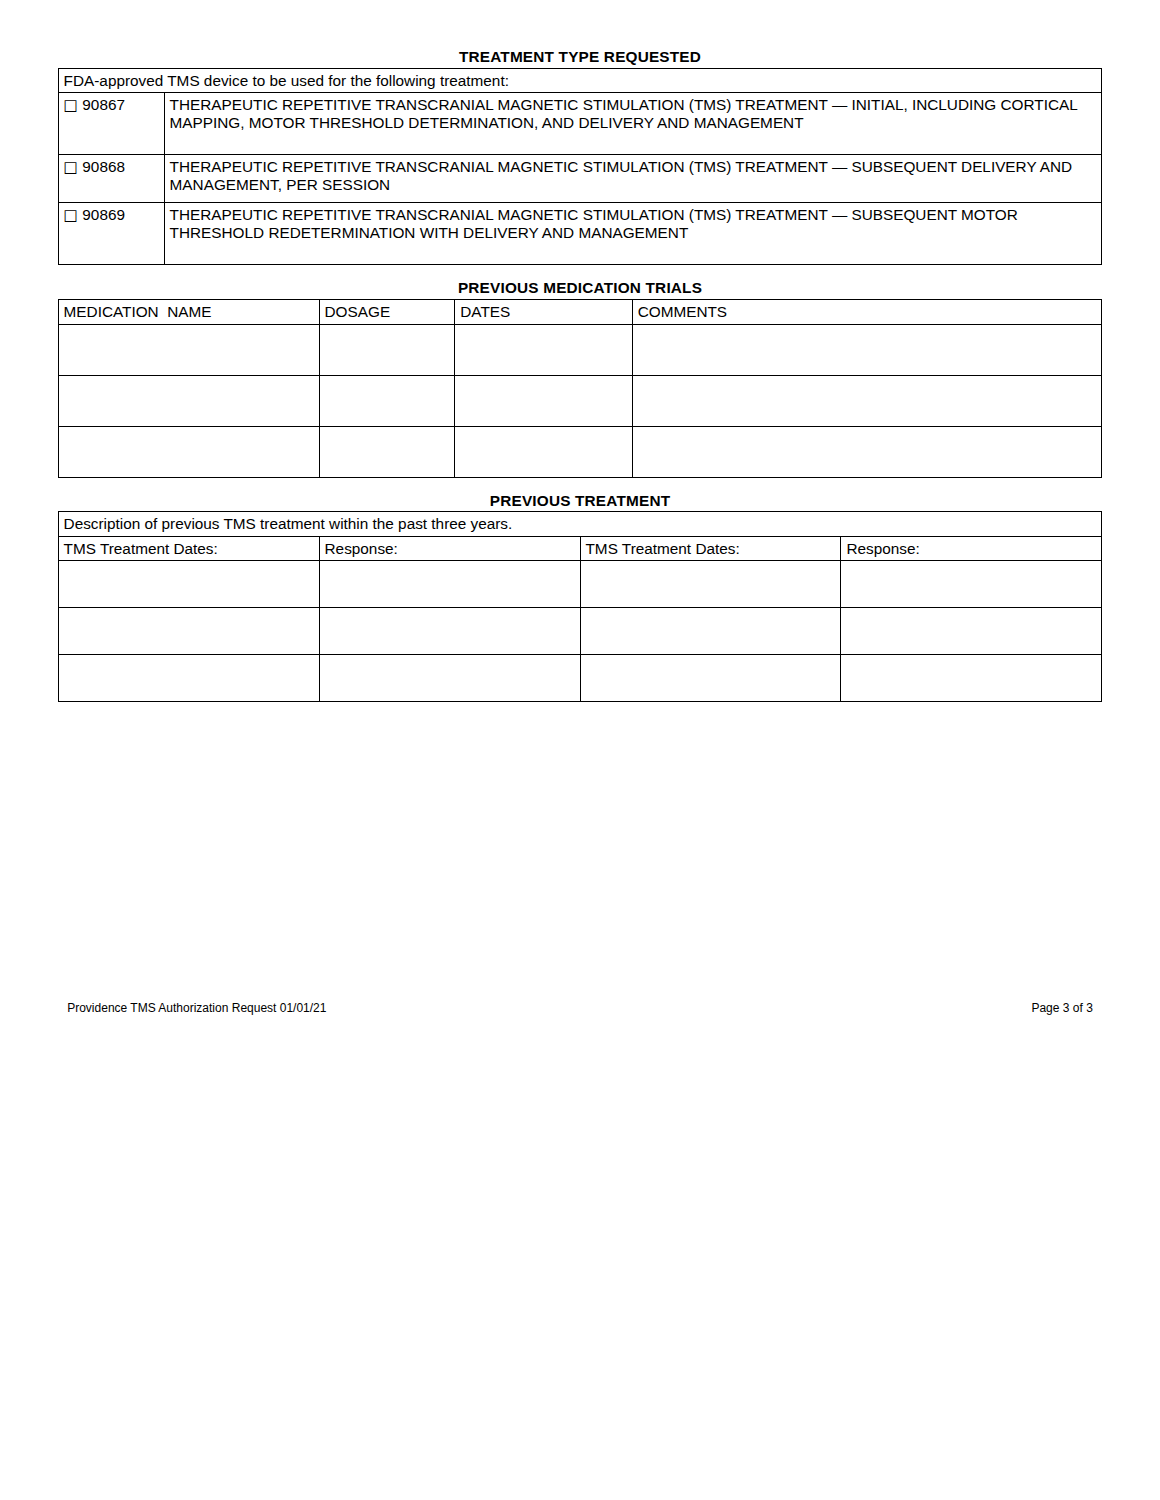TREATMENT TYPE REQUESTED
| FDA-approved TMS device to be used for the following treatment: |
| □ 90867 | THERAPEUTIC REPETITIVE TRANSCRANIAL MAGNETIC STIMULATION (TMS) TREATMENT — INITIAL, INCLUDING CORTICAL MAPPING, MOTOR THRESHOLD DETERMINATION, AND DELIVERY AND MANAGEMENT |
| □ 90868 | THERAPEUTIC REPETITIVE TRANSCRANIAL MAGNETIC STIMULATION (TMS) TREATMENT — SUBSEQUENT DELIVERY AND MANAGEMENT, PER SESSION |
| □ 90869 | THERAPEUTIC REPETITIVE TRANSCRANIAL MAGNETIC STIMULATION (TMS) TREATMENT — SUBSEQUENT MOTOR THRESHOLD REDETERMINATION WITH DELIVERY AND MANAGEMENT |
PREVIOUS MEDICATION TRIALS
| MEDICATION NAME | DOSAGE | DATES | COMMENTS |
PREVIOUS TREATMENT
| Description of previous TMS treatment within the past three years. |
| TMS Treatment Dates: | Response: | TMS Treatment Dates: | Response: |
Providence TMS Authorization Request 01/01/21 Page 3 of 3